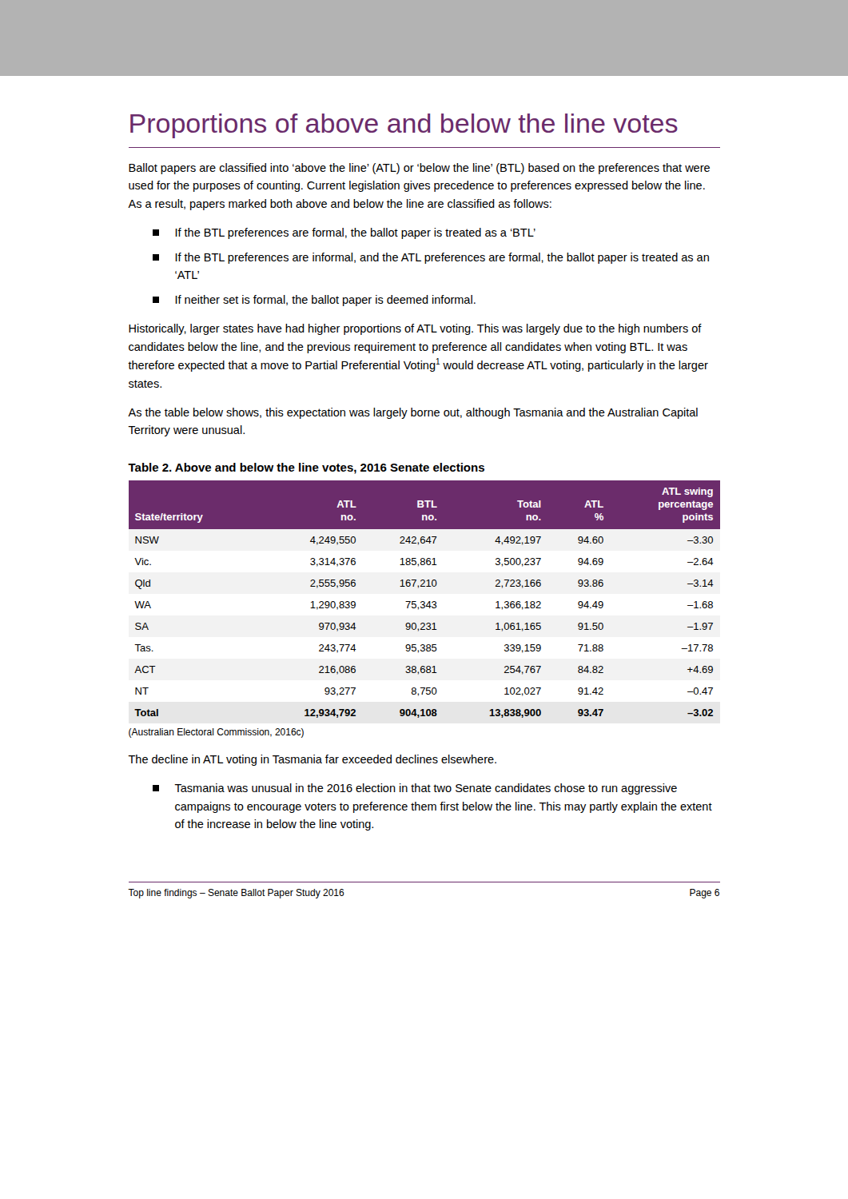Proportions of above and below the line votes
Ballot papers are classified into ‘above the line’ (ATL) or ‘below the line’ (BTL) based on the preferences that were used for the purposes of counting. Current legislation gives precedence to preferences expressed below the line. As a result, papers marked both above and below the line are classified as follows:
If the BTL preferences are formal, the ballot paper is treated as a ‘BTL’
If the BTL preferences are informal, and the ATL preferences are formal, the ballot paper is treated as an ‘ATL’
If neither set is formal, the ballot paper is deemed informal.
Historically, larger states have had higher proportions of ATL voting. This was largely due to the high numbers of candidates below the line, and the previous requirement to preference all candidates when voting BTL. It was therefore expected that a move to Partial Preferential Voting1 would decrease ATL voting, particularly in the larger states.
As the table below shows, this expectation was largely borne out, although Tasmania and the Australian Capital Territory were unusual.
Table 2. Above and below the line votes, 2016 Senate elections
| State/territory | ATL no. | BTL no. | Total no. | ATL % | ATL swing percentage points |
| --- | --- | --- | --- | --- | --- |
| NSW | 4,249,550 | 242,647 | 4,492,197 | 94.60 | –3.30 |
| Vic. | 3,314,376 | 185,861 | 3,500,237 | 94.69 | –2.64 |
| Qld | 2,555,956 | 167,210 | 2,723,166 | 93.86 | –3.14 |
| WA | 1,290,839 | 75,343 | 1,366,182 | 94.49 | –1.68 |
| SA | 970,934 | 90,231 | 1,061,165 | 91.50 | –1.97 |
| Tas. | 243,774 | 95,385 | 339,159 | 71.88 | –17.78 |
| ACT | 216,086 | 38,681 | 254,767 | 84.82 | +4.69 |
| NT | 93,277 | 8,750 | 102,027 | 91.42 | –0.47 |
| Total | 12,934,792 | 904,108 | 13,838,900 | 93.47 | –3.02 |
(Australian Electoral Commission, 2016c)
The decline in ATL voting in Tasmania far exceeded declines elsewhere.
Tasmania was unusual in the 2016 election in that two Senate candidates chose to run aggressive campaigns to encourage voters to preference them first below the line. This may partly explain the extent of the increase in below the line voting.
Top line findings – Senate Ballot Paper Study 2016 Page 6